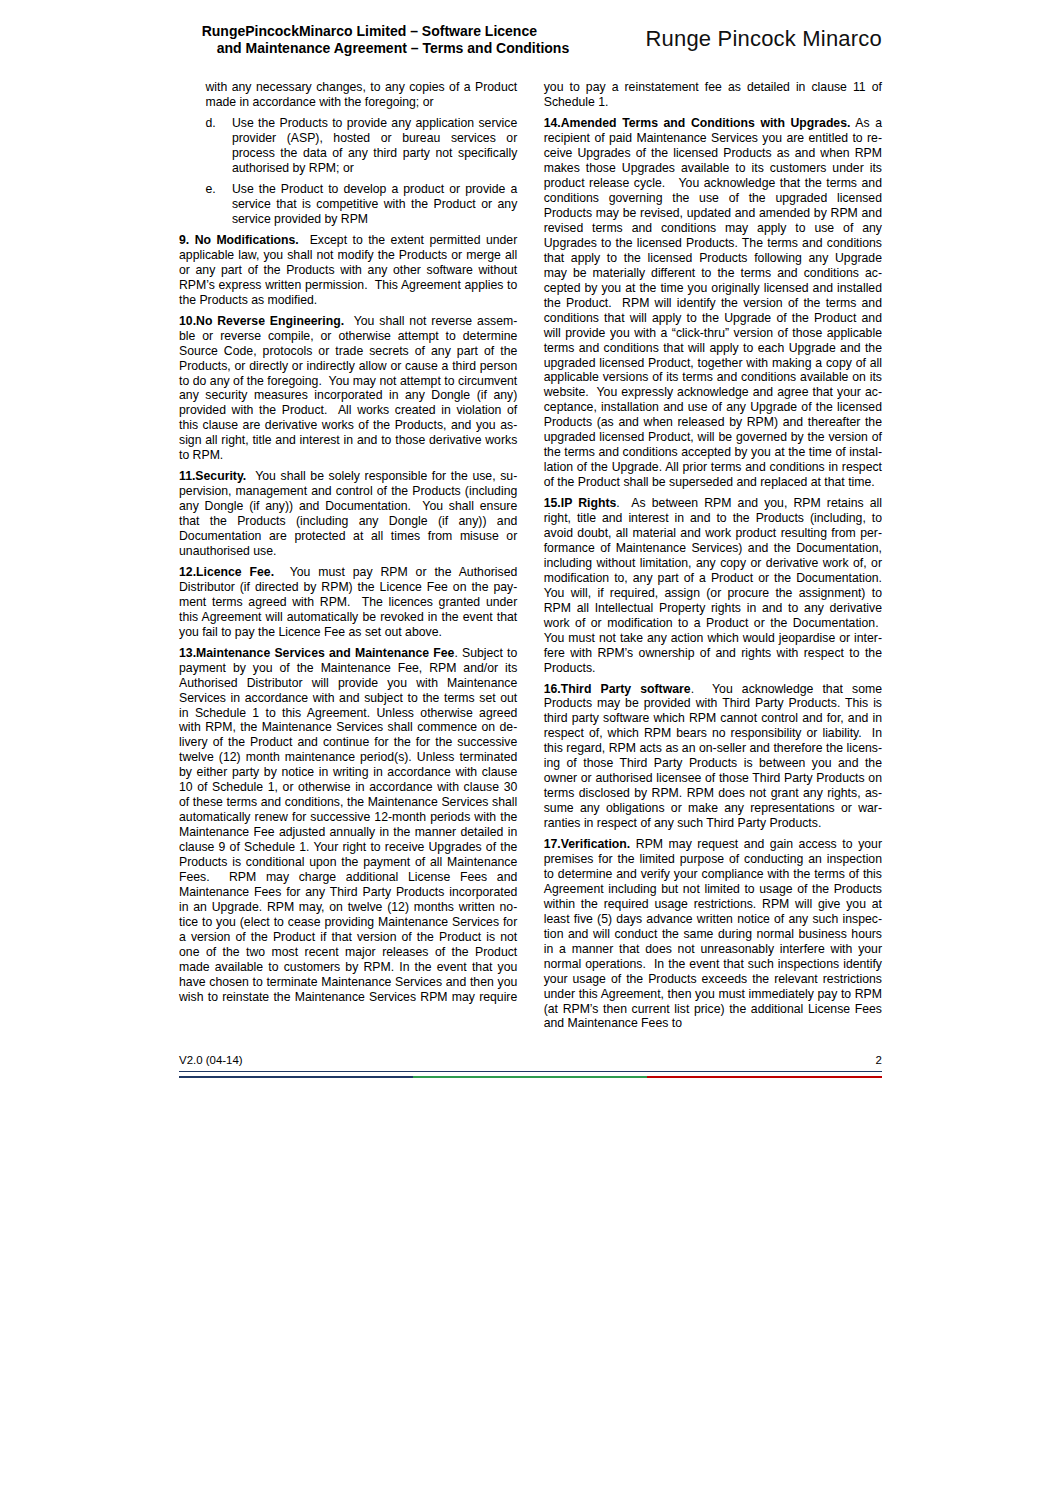RungePincockMinarco Limited – Software Licence and Maintenance Agreement – Terms and Conditions
Runge Pincock Minarco
with any necessary changes, to any copies of a Product made in accordance with the foregoing; or
d. Use the Products to provide any application service provider (ASP), hosted or bureau services or process the data of any third party not specifically authorised by RPM; or
e. Use the Product to develop a product or provide a service that is competitive with the Product or any service provided by RPM
9. No Modifications. Except to the extent permitted under applicable law, you shall not modify the Products or merge all or any part of the Products with any other software without RPM’s express written permission. This Agreement applies to the Products as modified.
10. No Reverse Engineering. You shall not reverse assemble or reverse compile, or otherwise attempt to determine Source Code, protocols or trade secrets of any part of the Products, or directly or indirectly allow or cause a third person to do any of the foregoing. You may not attempt to circumvent any security measures incorporated in any Dongle (if any) provided with the Product. All works created in violation of this clause are derivative works of the Products, and you assign all right, title and interest in and to those derivative works to RPM.
11. Security. You shall be solely responsible for the use, supervision, management and control of the Products (including any Dongle (if any)) and Documentation. You shall ensure that the Products (including any Dongle (if any)) and Documentation are protected at all times from misuse or unauthorised use.
12. Licence Fee. You must pay RPM or the Authorised Distributor (if directed by RPM) the Licence Fee on the payment terms agreed with RPM. The licences granted under this Agreement will automatically be revoked in the event that you fail to pay the Licence Fee as set out above.
13. Maintenance Services and Maintenance Fee. Subject to payment by you of the Maintenance Fee, RPM and/or its Authorised Distributor will provide you with Maintenance Services in accordance with and subject to the terms set out in Schedule 1 to this Agreement. Unless otherwise agreed with RPM, the Maintenance Services shall commence on delivery of the Product and continue for the for the successive twelve (12) month maintenance period(s). Unless terminated by either party by notice in writing in accordance with clause 10 of Schedule 1, or otherwise in accordance with clause 30 of these terms and conditions, the Maintenance Services shall automatically renew for successive 12-month periods with the Maintenance Fee adjusted annually in the manner detailed in clause 9 of Schedule 1. Your right to receive Upgrades of the Products is conditional upon the payment of all Maintenance Fees. RPM may charge additional License Fees and Maintenance Fees for any Third Party Products incorporated in an Upgrade. RPM may, on twelve (12) months written notice to you (elect to cease providing Maintenance Services for a version of the Product if that version of the Product is not one of the two most recent major releases of the Product made available to customers by RPM. In the event that you have chosen to terminate Maintenance Services and then you wish to reinstate the Maintenance Services RPM may require you to pay a reinstatement fee as detailed in clause 11 of Schedule 1.
14. Amended Terms and Conditions with Upgrades. As a recipient of paid Maintenance Services you are entitled to receive Upgrades of the licensed Products as and when RPM makes those Upgrades available to its customers under its product release cycle. You acknowledge that the terms and conditions governing the use of the upgraded licensed Products may be revised, updated and amended by RPM and revised terms and conditions may apply to use of any Upgrades to the licensed Products. The terms and conditions that apply to the licensed Products following any Upgrade may be materially different to the terms and conditions accepted by you at the time you originally licensed and installed the Product. RPM will identify the version of the terms and conditions that will apply to the Upgrade of the Product and will provide you with a “click-thru” version of those applicable terms and conditions that will apply to each Upgrade and the upgraded licensed Product, together with making a copy of all applicable versions of its terms and conditions available on its website. You expressly acknowledge and agree that your acceptance, installation and use of any Upgrade of the licensed Products (as and when released by RPM) and thereafter the upgraded licensed Product, will be governed by the version of the terms and conditions accepted by you at the time of installation of the Upgrade. All prior terms and conditions in respect of the Product shall be superseded and replaced at that time.
15. IP Rights. As between RPM and you, RPM retains all right, title and interest in and to the Products (including, to avoid doubt, all material and work product resulting from performance of Maintenance Services) and the Documentation, including without limitation, any copy or derivative work of, or modification to, any part of a Product or the Documentation. You will, if required, assign (or procure the assignment) to RPM all Intellectual Property rights in and to any derivative work of or modification to a Product or the Documentation. You must not take any action which would jeopardise or interfere with RPM’s ownership of and rights with respect to the Products.
16. Third Party software. You acknowledge that some Products may be provided with Third Party Products. This is third party software which RPM cannot control and for, and in respect of, which RPM bears no responsibility or liability. In this regard, RPM acts as an on-seller and therefore the licensing of those Third Party Products is between you and the owner or authorised licensee of those Third Party Products on terms disclosed by RPM. RPM does not grant any rights, assume any obligations or make any representations or warranties in respect of any such Third Party Products.
17. Verification. RPM may request and gain access to your premises for the limited purpose of conducting an inspection to determine and verify your compliance with the terms of this Agreement including but not limited to usage of the Products within the required usage restrictions. RPM will give you at least five (5) days advance written notice of any such inspection and will conduct the same during normal business hours in a manner that does not unreasonably interfere with your normal operations. In the event that such inspections identify your usage of the Products exceeds the relevant restrictions under this Agreement, then you must immediately pay to RPM (at RPM’s then current list price) the additional License Fees and Maintenance Fees to
V2.0 (04-14)
2